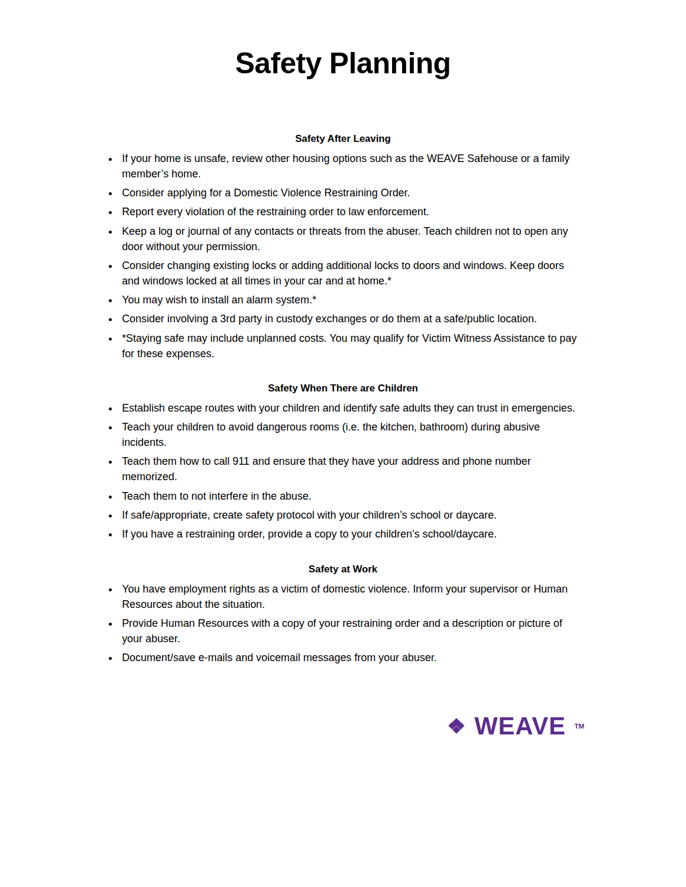Safety Planning
Safety After Leaving
If your home is unsafe, review other housing options such as the WEAVE Safehouse or a family member’s home.
Consider applying for a Domestic Violence Restraining Order.
Report every violation of the restraining order to law enforcement.
Keep a log or journal of any contacts or threats from the abuser. Teach children not to open any door without your permission.
Consider changing existing locks or adding additional locks to doors and windows. Keep doors and windows locked at all times in your car and at home.*
You may wish to install an alarm system.*
Consider involving a 3rd party in custody exchanges or do them at a safe/public location.
*Staying safe may include unplanned costs. You may qualify for Victim Witness Assistance to pay for these expenses.
Safety When There are Children
Establish escape routes with your children and identify safe adults they can trust in emergencies.
Teach your children to avoid dangerous rooms (i.e. the kitchen, bathroom) during abusive incidents.
Teach them how to call 911 and ensure that they have your address and phone number memorized.
Teach them to not interfere in the abuse.
If safe/appropriate, create safety protocol with your children’s school or daycare.
If you have a restraining order, provide a copy to your children’s school/daycare.
Safety at Work
You have employment rights as a victim of domestic violence. Inform your supervisor or Human Resources about the situation.
Provide Human Resources with a copy of your restraining order and a description or picture of your abuser.
Document/save e-mails and voicemail messages from your abuser.
❖WEAVETM